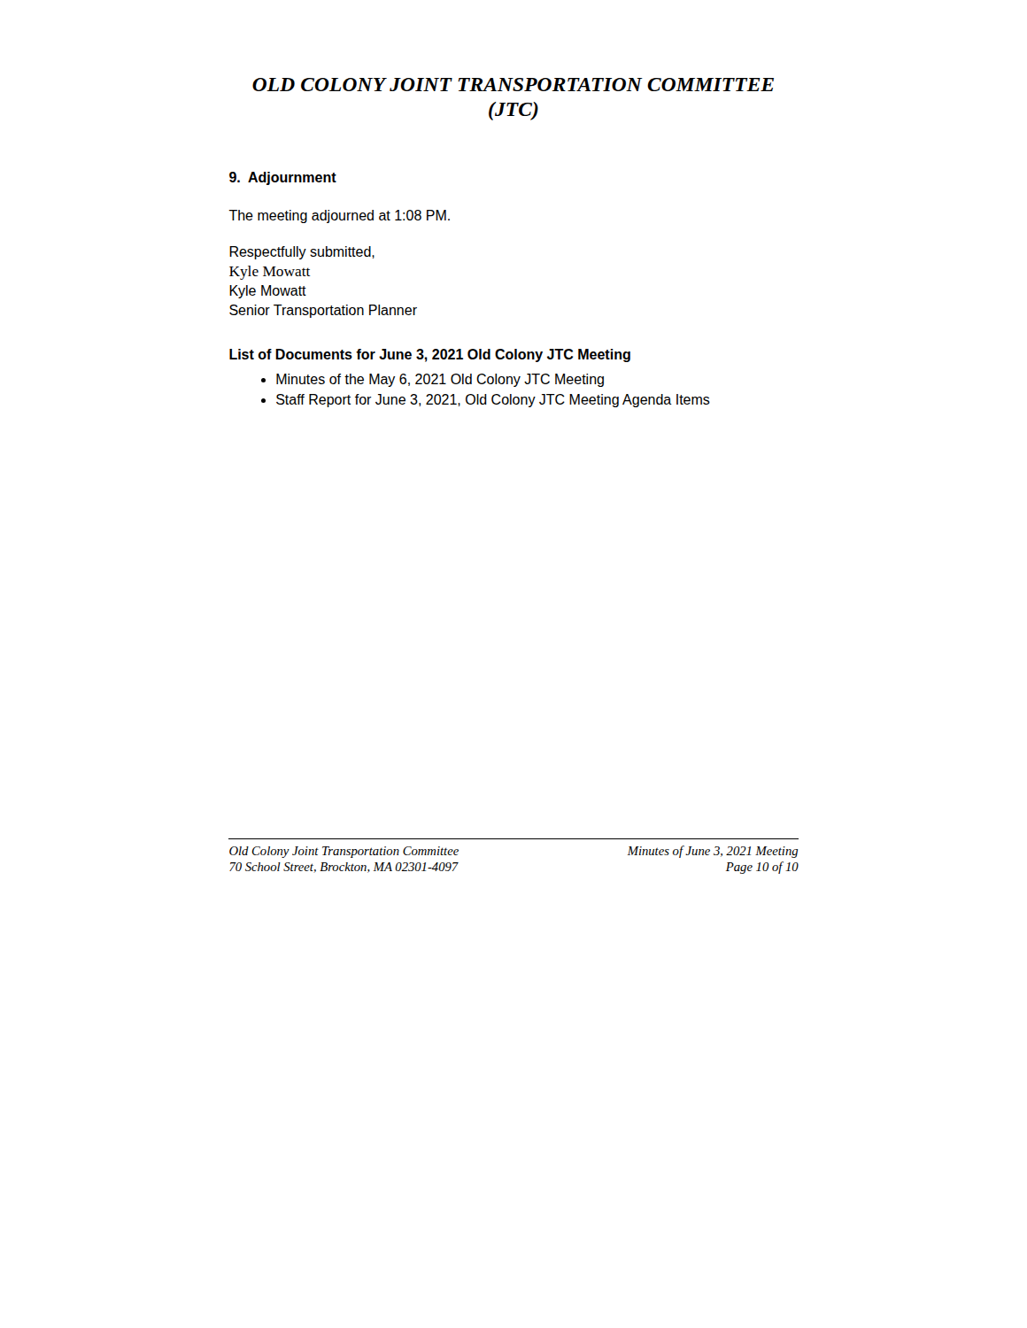OLD COLONY JOINT TRANSPORTATION COMMITTEE (JTC)
9. Adjournment
The meeting adjourned at 1:08 PM.
Respectfully submitted,
Kyle Mowatt
Kyle Mowatt
Senior Transportation Planner
List of Documents for June 3, 2021 Old Colony JTC Meeting
Minutes of the May 6, 2021 Old Colony JTC Meeting
Staff Report for June 3, 2021, Old Colony JTC Meeting Agenda Items
Old Colony Joint Transportation Committee
70 School Street, Brockton, MA 02301-4097
Minutes of June 3, 2021 Meeting
Page 10 of 10